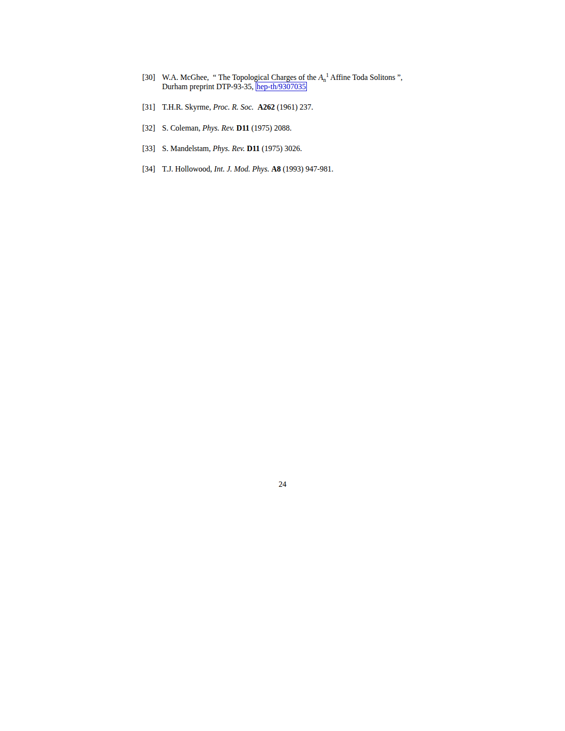[30] W.A. McGhee, “ The Topological Charges of the An1 Affine Toda Solitons ”, Durham preprint DTP-93-35, hep-th/9307035
[31] T.H.R. Skyrme, Proc. R. Soc. A262 (1961) 237.
[32] S. Coleman, Phys. Rev. D11 (1975) 2088.
[33] S. Mandelstam, Phys. Rev. D11 (1975) 3026.
[34] T.J. Hollowood, Int. J. Mod. Phys. A8 (1993) 947-981.
24